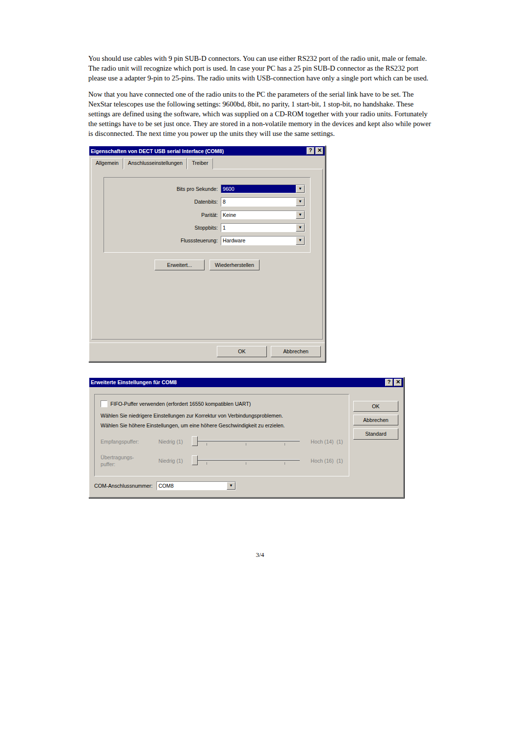You should use cables with 9 pin SUB-D connectors. You can use either RS232 port of the radio unit, male or female. The radio unit will recognize which port is used. In case your PC has a 25 pin SUB-D connector as the RS232 port please use a adapter 9-pin to 25-pins. The radio units with USB-connection have only a single port which can be used.
Now that you have connected one of the radio units to the PC the parameters of the serial link have to be set. The NexStar telescopes use the following settings: 9600bd, 8bit, no parity, 1 start-bit, 1 stop-bit, no handshake. These settings are defined using the software, which was supplied on a CD-ROM together with your radio units. Fortunately the settings have to be set just once. They are stored in a non-volatile memory in the devices and kept also while power is disconnected. The next time you power up the units they will use the same settings.
Eigenschaften von DECT USB serial Interface (COM8) ? ✕
Allgemein
Anschlusseinstellungen
Treiber
Bits pro Sekunde:
9600
▼
Datenbits:
8
▼
Parität:
Keine
▼
Stoppbits:
1
▼
Flusssteuerung:
Hardware
▼
Erweitert...
Wiederherstellen
OK
Abbrechen
Erweiterte Einstellungen für COM8 ? ✕
FIFO-Puffer verwenden (erfordert 16550 kompatiblen UART)
Wählen Sie niedrigere Einstellungen zur Korrektur von Verbindungsproblemen.
Wählen Sie höhere Einstellungen, um eine höhere Geschwindigkeit zu erzielen.
Empfangspuffer: Niedrig (1) Hoch (14) (1)
Übertragungs-
puffer: Niedrig (1) Hoch (16) (1)
OK
Abbrechen
Standard
COM-Anschlussnummer:
COM8
▼
3/4